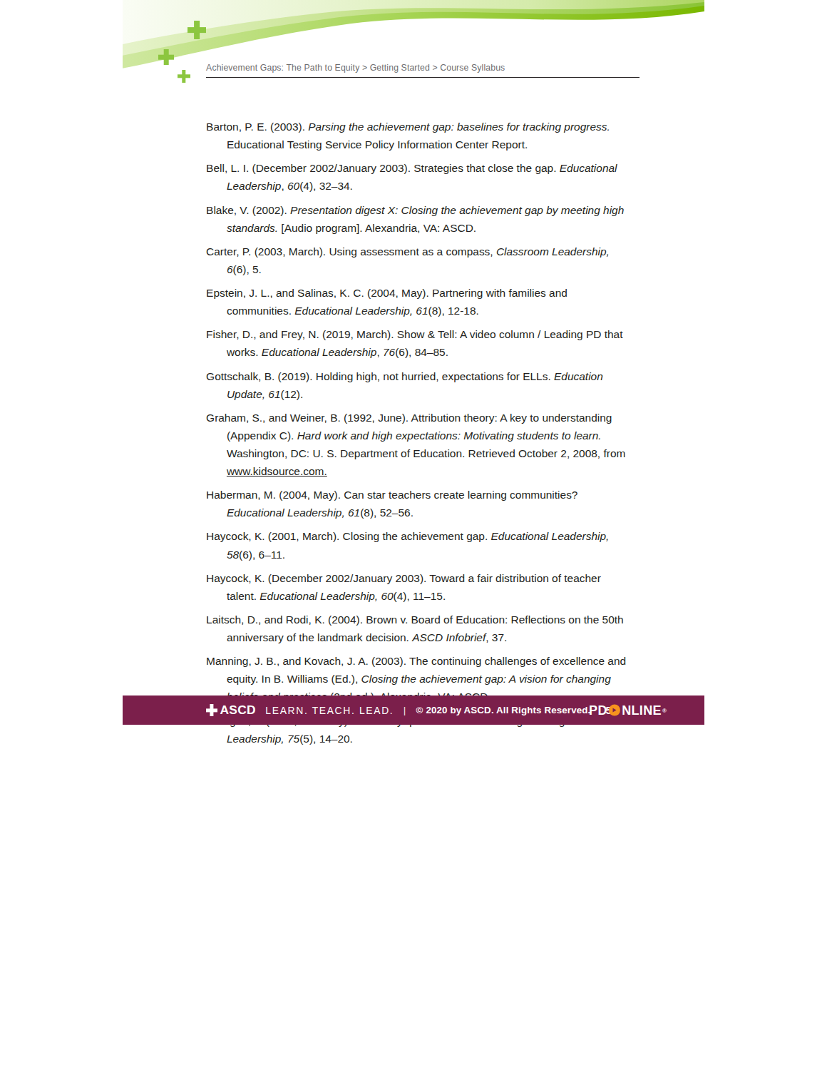Achievement Gaps: The Path to Equity > Getting Started > Course Syllabus
Barton, P. E. (2003). Parsing the achievement gap: baselines for tracking progress. Educational Testing Service Policy Information Center Report.
Bell, L. I. (December 2002/January 2003). Strategies that close the gap. Educational Leadership, 60(4), 32–34.
Blake, V. (2002). Presentation digest X: Closing the achievement gap by meeting high standards. [Audio program]. Alexandria, VA: ASCD.
Carter, P. (2003, March). Using assessment as a compass, Classroom Leadership, 6(6), 5.
Epstein, J. L., and Salinas, K. C. (2004, May). Partnering with families and communities. Educational Leadership, 61(8), 12-18.
Fisher, D., and Frey, N. (2019, March). Show & Tell: A video column / Leading PD that works. Educational Leadership, 76(6), 84–85.
Gottschalk, B. (2019). Holding high, not hurried, expectations for ELLs. Education Update, 61(12).
Graham, S., and Weiner, B. (1992, June). Attribution theory: A key to understanding (Appendix C). Hard work and high expectations: Motivating students to learn. Washington, DC: U. S. Department of Education. Retrieved October 2, 2008, from www.kidsource.com.
Haberman, M. (2004, May). Can star teachers create learning communities? Educational Leadership, 61(8), 52–56.
Haycock, K. (2001, March). Closing the achievement gap. Educational Leadership, 58(6), 6–11.
Haycock, K. (December 2002/January 2003). Toward a fair distribution of teacher talent. Educational Leadership, 60(4), 11–15.
Laitsch, D., and Rodi, K. (2004). Brown v. Board of Education: Reflections on the 50th anniversary of the landmark decision. ASCD Infobrief, 37.
Manning, J. B., and Kovach, J. A. (2003). The continuing challenges of excellence and equity. In B. Williams (Ed.), Closing the achievement gap: A vision for changing beliefs and practices (2nd ed.). Alexandria, VA: ASCD.
McTighe, J. (2018, February). Three key questions on measuring learning. Educational Leadership, 75(5), 14–20.
Milner IV, R. H. (December 2017/January 2018). Confronting inequity / Unconscious bias hurts. Educational Leadership, 75(4), 86–87.
ASCD LEARN. TEACH. LEAD. | © 2020 by ASCD. All Rights Reserved. 5 PD NLINE®